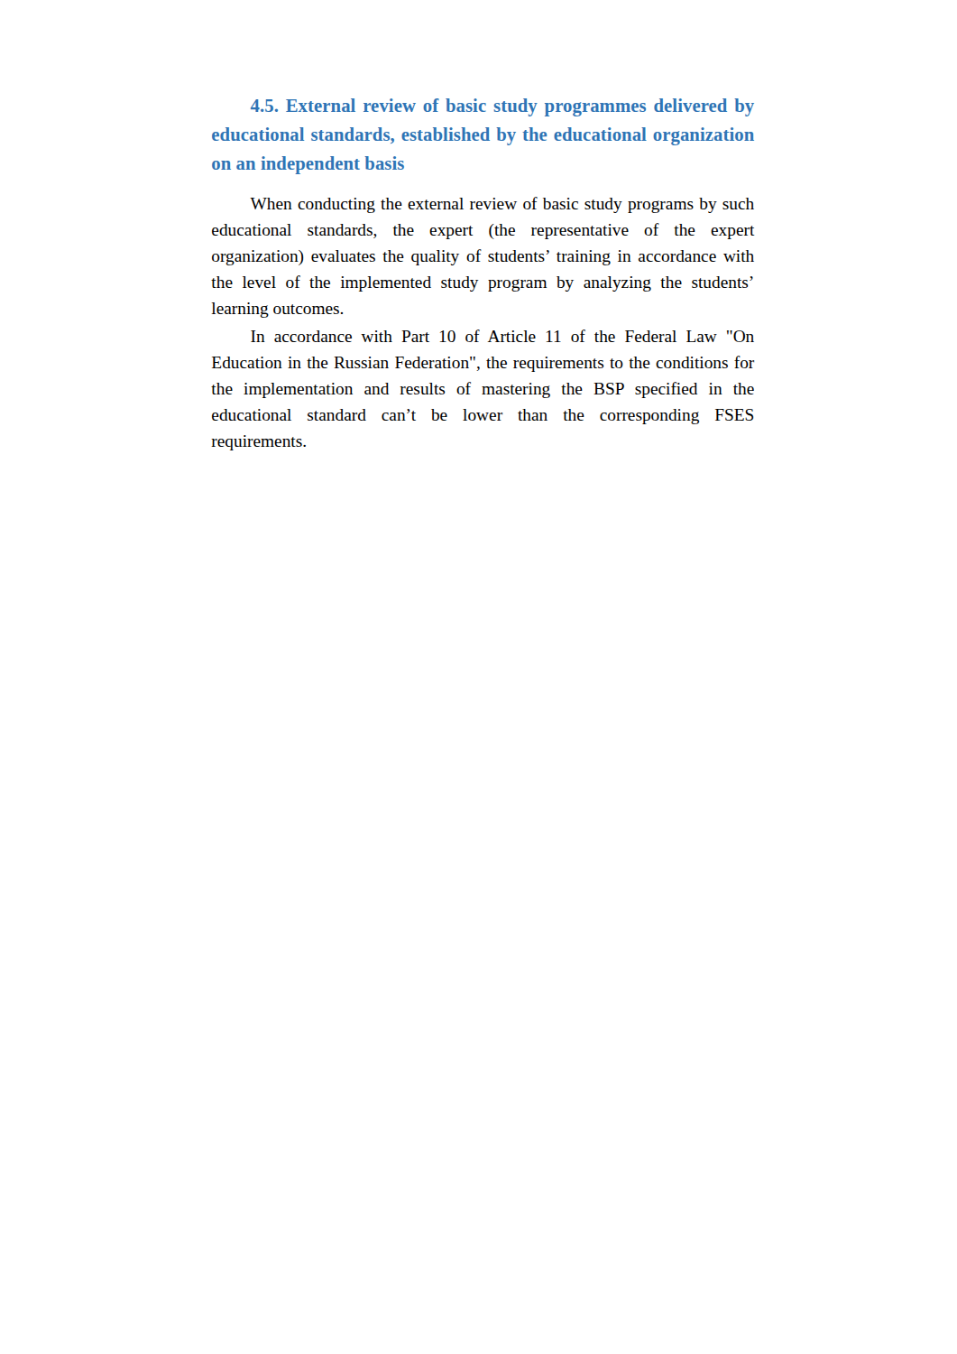4.5. External review of basic study programmes delivered by educational standards, established by the educational organization on an independent basis
When conducting the external review of basic study programs by such educational standards, the expert (the representative of the expert organization) evaluates the quality of students’ training in accordance with the level of the implemented study program by analyzing the students’ learning outcomes.
In accordance with Part 10 of Article 11 of the Federal Law "On Education in the Russian Federation", the requirements to the conditions for the implementation and results of mastering the BSP specified in the educational standard can’t be lower than the corresponding FSES requirements.